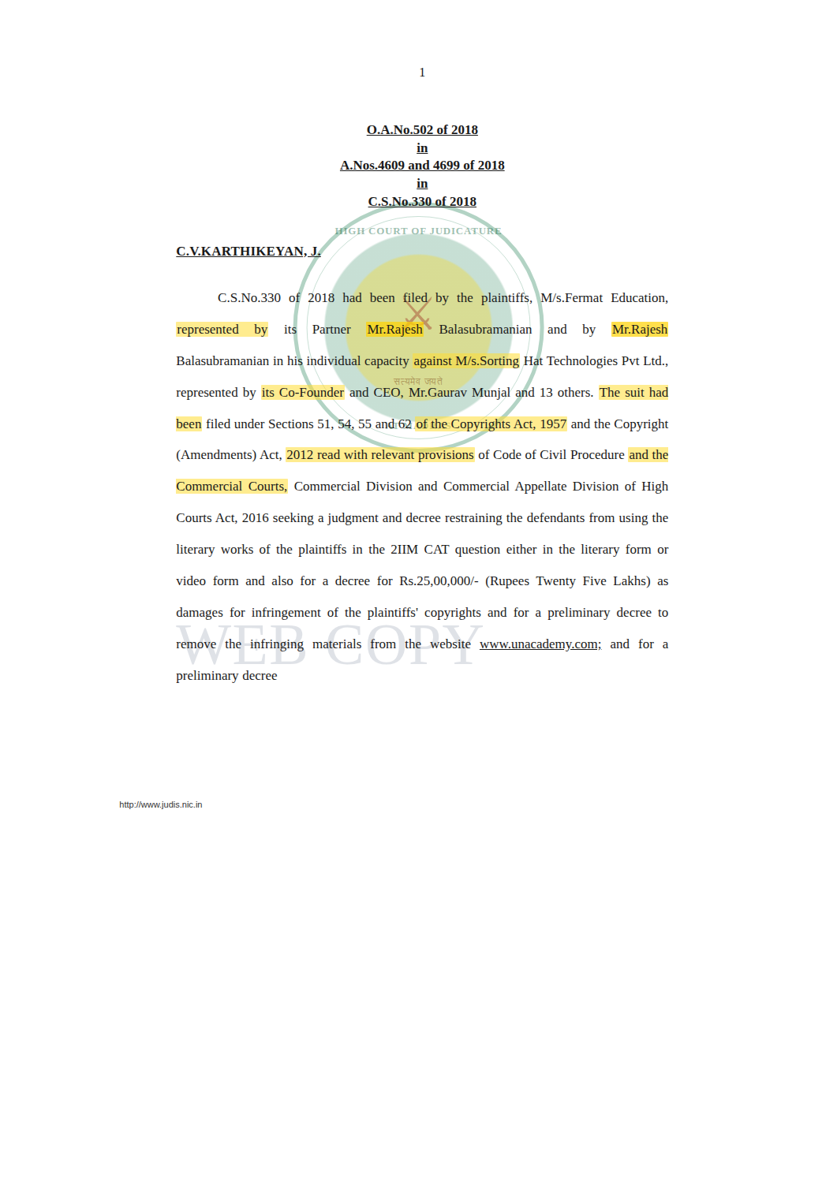HIGH COURT OF JUDICATURE
⚔
सत्यमेव जयते
AT MADRAS
WEB COPY
1
O.A.No.502 of 2018
in
A.Nos.4609 and 4699 of 2018
in
C.S.No.330 of 2018
C.V.KARTHIKEYAN, J.
C.S.No.330 of 2018 had been filed by the plaintiffs, M/s.Fermat Education, represented by its Partner Mr.Rajesh Balasubramanian and by Mr.Rajesh Balasubramanian in his individual capacity against M/s.Sorting Hat Technologies Pvt Ltd., represented by its Co-Founder and CEO, Mr.Gaurav Munjal and 13 others. The suit had been filed under Sections 51, 54, 55 and 62 of the Copyrights Act, 1957 and the Copyright (Amendments) Act, 2012 read with relevant provisions of Code of Civil Procedure and the Commercial Courts, Commercial Division and Commercial Appellate Division of High Courts Act, 2016 seeking a judgment and decree restraining the defendants from using the literary works of the plaintiffs in the 2IIM CAT question either in the literary form or video form and also for a decree for Rs.25,00,000/- (Rupees Twenty Five Lakhs) as damages for infringement of the plaintiffs' copyrights and for a preliminary decree to remove the infringing materials from the website www.unacademy.com; and for a preliminary decree
http://www.judis.nic.in